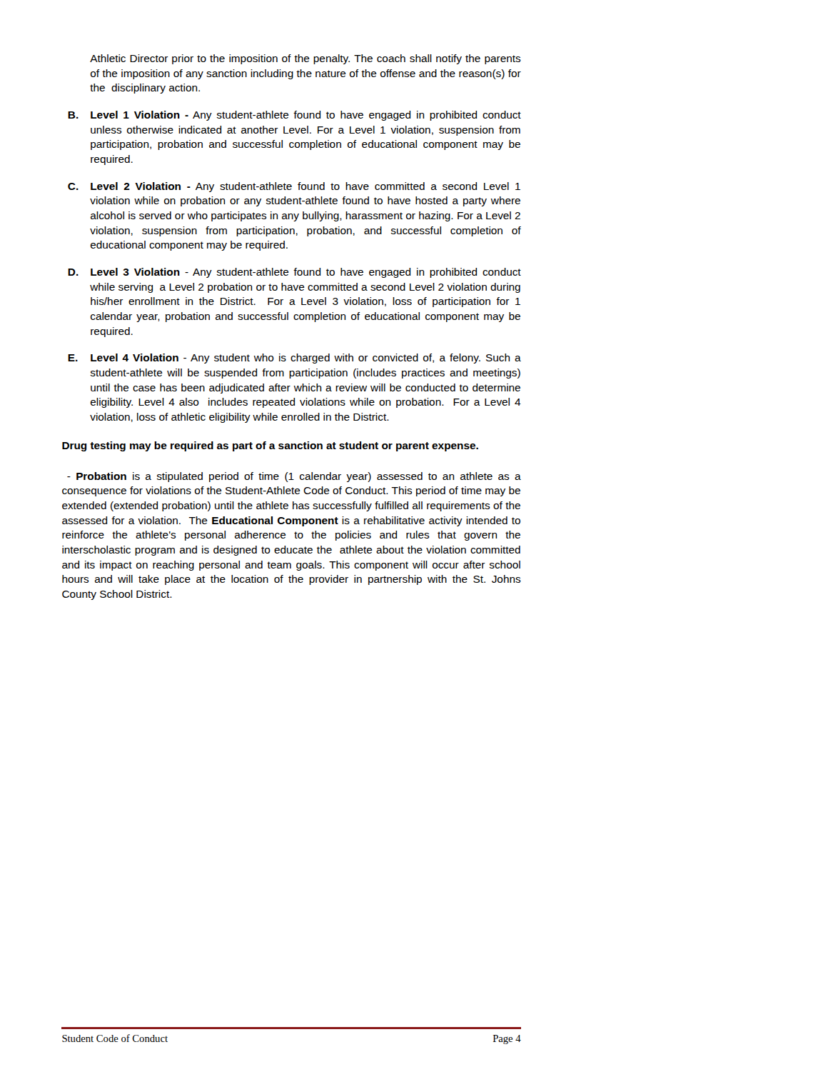Athletic Director prior to the imposition of the penalty. The coach shall notify the parents of the imposition of any sanction including the nature of the offense and the reason(s) for the disciplinary action.
B. Level 1 Violation - Any student-athlete found to have engaged in prohibited conduct unless otherwise indicated at another Level. For a Level 1 violation, suspension from participation, probation and successful completion of educational component may be required.
C. Level 2 Violation - Any student-athlete found to have committed a second Level 1 violation while on probation or any student-athlete found to have hosted a party where alcohol is served or who participates in any bullying, harassment or hazing. For a Level 2 violation, suspension from participation, probation, and successful completion of educational component may be required.
D. Level 3 Violation - Any student-athlete found to have engaged in prohibited conduct while serving a Level 2 probation or to have committed a second Level 2 violation during his/her enrollment in the District. For a Level 3 violation, loss of participation for 1 calendar year, probation and successful completion of educational component may be required.
E. Level 4 Violation - Any student who is charged with or convicted of, a felony. Such a student-athlete will be suspended from participation (includes practices and meetings) until the case has been adjudicated after which a review will be conducted to determine eligibility. Level 4 also includes repeated violations while on probation. For a Level 4 violation, loss of athletic eligibility while enrolled in the District.
Drug testing may be required as part of a sanction at student or parent expense.
- Probation is a stipulated period of time (1 calendar year) assessed to an athlete as a consequence for violations of the Student-Athlete Code of Conduct. This period of time may be extended (extended probation) until the athlete has successfully fulfilled all requirements of the assessed for a violation. The Educational Component is a rehabilitative activity intended to reinforce the athlete's personal adherence to the policies and rules that govern the interscholastic program and is designed to educate the athlete about the violation committed and its impact on reaching personal and team goals. This component will occur after school hours and will take place at the location of the provider in partnership with the St. Johns County School District.
Student Code of Conduct Page 4